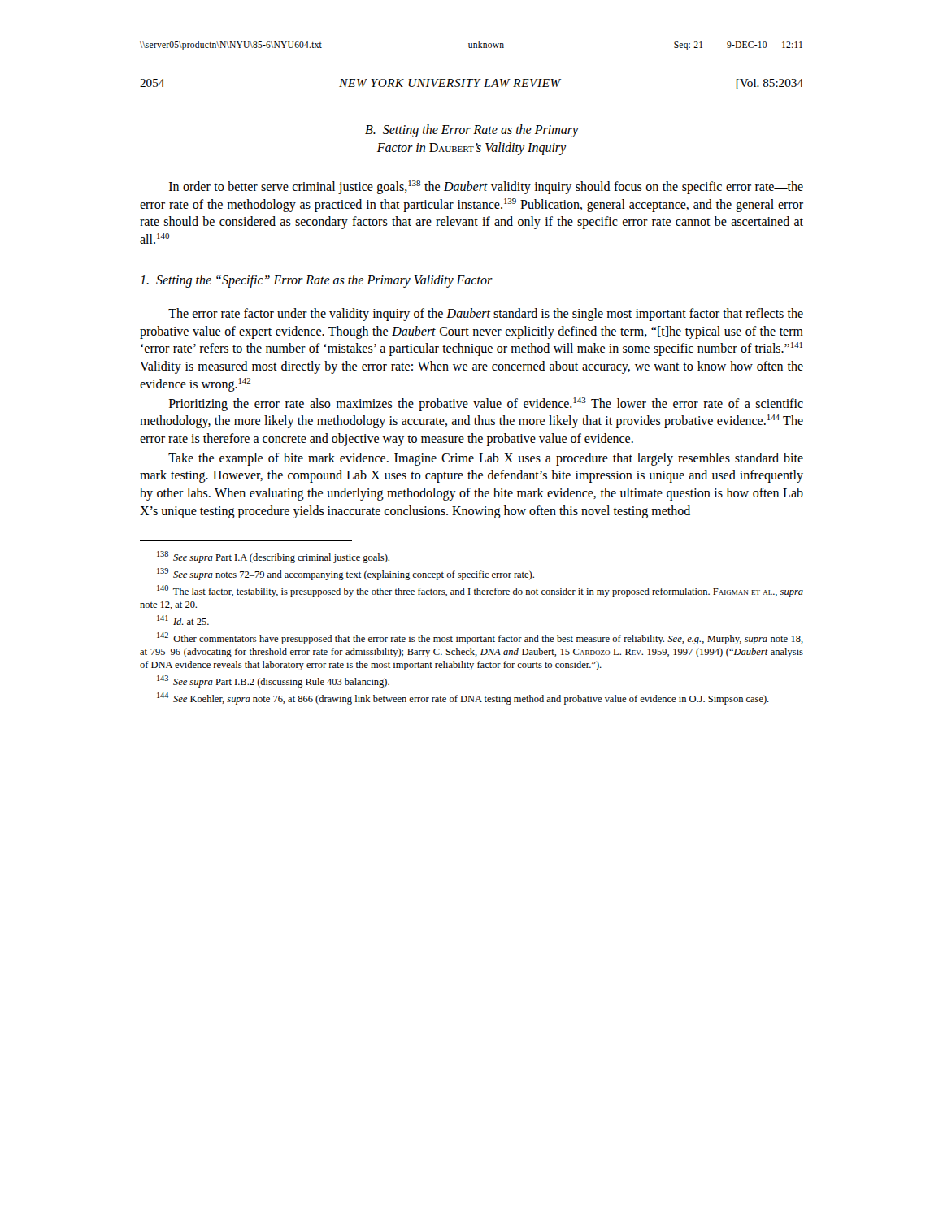\\server05\productn\N\NYU\85-6\NYU604.txt unknown Seq: 21 9-DEC-10 12:11
2054 NEW YORK UNIVERSITY LAW REVIEW [Vol. 85:2034
B. Setting the Error Rate as the Primary
Factor in Daubert’s Validity Inquiry
In order to better serve criminal justice goals,138 the Daubert validity inquiry should focus on the specific error rate—the error rate of the methodology as practiced in that particular instance.139 Publication, general acceptance, and the general error rate should be considered as secondary factors that are relevant if and only if the specific error rate cannot be ascertained at all.140
1. Setting the “Specific” Error Rate as the Primary Validity Factor
The error rate factor under the validity inquiry of the Daubert standard is the single most important factor that reflects the probative value of expert evidence. Though the Daubert Court never explicitly defined the term, “[t]he typical use of the term ‘error rate’ refers to the number of ‘mistakes’ a particular technique or method will make in some specific number of trials.”141 Validity is measured most directly by the error rate: When we are concerned about accuracy, we want to know how often the evidence is wrong.142
Prioritizing the error rate also maximizes the probative value of evidence.143 The lower the error rate of a scientific methodology, the more likely the methodology is accurate, and thus the more likely that it provides probative evidence.144 The error rate is therefore a concrete and objective way to measure the probative value of evidence.
Take the example of bite mark evidence. Imagine Crime Lab X uses a procedure that largely resembles standard bite mark testing. However, the compound Lab X uses to capture the defendant’s bite impression is unique and used infrequently by other labs. When evaluating the underlying methodology of the bite mark evidence, the ultimate question is how often Lab X’s unique testing procedure yields inaccurate conclusions. Knowing how often this novel testing method
138 See supra Part I.A (describing criminal justice goals).
139 See supra notes 72–79 and accompanying text (explaining concept of specific error rate).
140 The last factor, testability, is presupposed by the other three factors, and I therefore do not consider it in my proposed reformulation. Faigman et al., supra note 12, at 20.
141 Id. at 25.
142 Other commentators have presupposed that the error rate is the most important factor and the best measure of reliability. See, e.g., Murphy, supra note 18, at 795–96 (advocating for threshold error rate for admissibility); Barry C. Scheck, DNA and Daubert, 15 Cardozo L. Rev. 1959, 1997 (1994) (“Daubert analysis of DNA evidence reveals that laboratory error rate is the most important reliability factor for courts to consider.”).
143 See supra Part I.B.2 (discussing Rule 403 balancing).
144 See Koehler, supra note 76, at 866 (drawing link between error rate of DNA testing method and probative value of evidence in O.J. Simpson case).